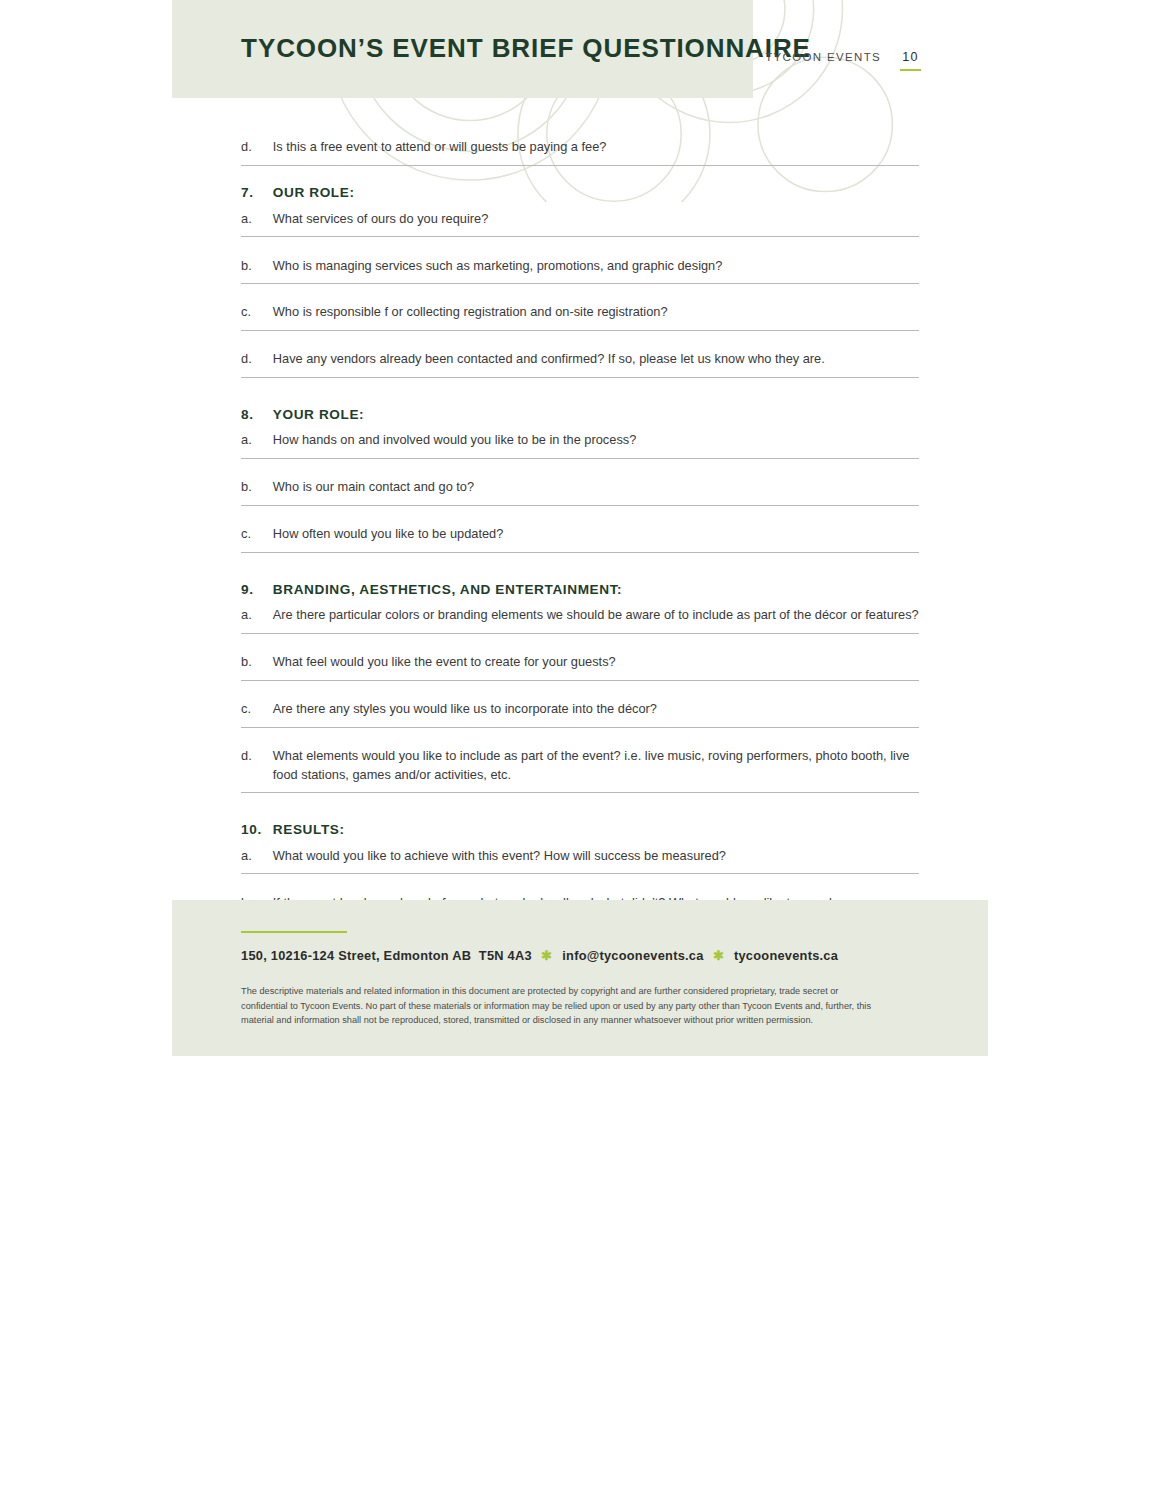Tycoon’s Event Brief Questionnaire
Tycoon Events 10
d. Is this a free event to attend or will guests be paying a fee?
7. Our Role:
a. What services of ours do you require?
b. Who is managing services such as marketing, promotions, and graphic design?
c. Who is responsible f or collecting registration and on-site registration?
d. Have any vendors already been contacted and confirmed? If so, please let us know who they are.
8. Your Role:
a. How hands on and involved would you like to be in the process?
b. Who is our main contact and go to?
c. How often would you like to be updated?
9. Branding, Aesthetics, and Entertainment:
a. Are there particular colors or branding elements we should be aware of to include as part of the décor or features?
b. What feel would you like the event to create for your guests?
c. Are there any styles you would like us to incorporate into the décor?
d. What elements would you like to include as part of the event? i.e. live music, roving performers, photo booth, live food stations, games and/or activities, etc.
10. Results:
a. What would you like to achieve with this event? How will success be measured?
b. If the event has been done before, what worked well and what didn’t? What would you like to see done differently? What would you like to see us keep as part of the event?
c. How will this event align with your larger goals and benchmarks?
150, 10216-124 Street, Edmonton AB T5N 4A3 ✱ info@tycoonevents.ca ✱ tycoonevents.ca
The descriptive materials and related information in this document are protected by copyright and are further considered proprietary, trade secret or confidential to Tycoon Events. No part of these materials or information may be relied upon or used by any party other than Tycoon Events and, further, this material and information shall not be reproduced, stored, transmitted or disclosed in any manner whatsoever without prior written permission.